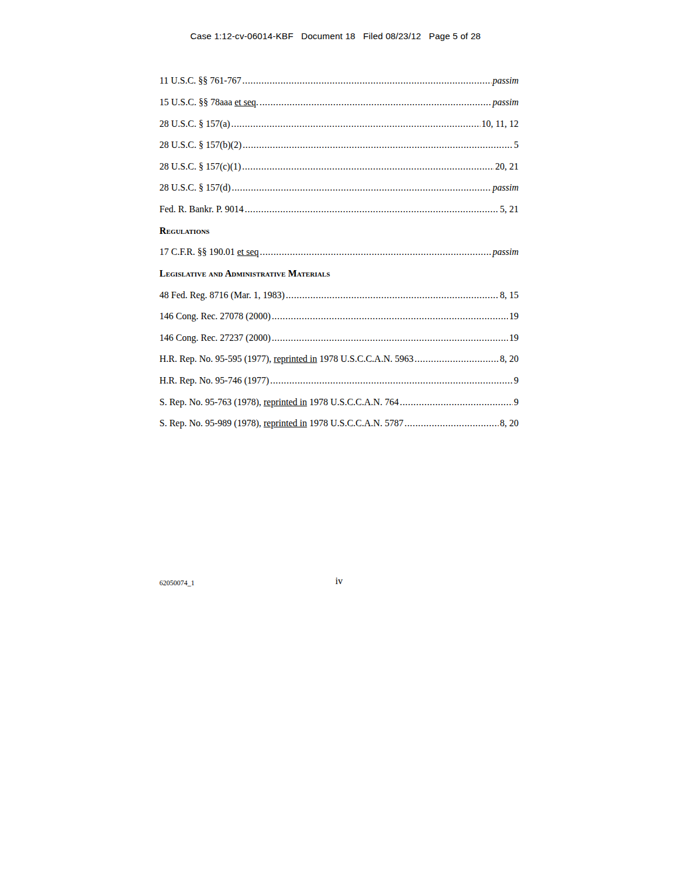Case 1:12-cv-06014-KBF Document 18 Filed 08/23/12 Page 5 of 28
11 U.S.C. §§ 761-767 ................................................................................................................. passim
15 U.S.C. §§ 78aaa et seq. ................................................................................................. passim
28 U.S.C. § 157(a) ......................................................................................................... 10, 11, 12
28 U.S.C. § 157(b)(2) .................................................................................................................. 5
28 U.S.C. § 157(c)(1) ......................................................................................................... 20, 21
28 U.S.C. § 157(d) .............................................................................................................. passim
Fed. R. Bankr. P. 9014 ......................................................................................................... 5, 21
Regulations
17 C.F.R. §§ 190.01 et seq .................................................................................................... passim
Legislative and Administrative Materials
48 Fed. Reg. 8716 (Mar. 1, 1983) ............................................................................................. 8, 15
146 Cong. Rec. 27078 (2000) ..................................................................................................... 19
146 Cong. Rec. 27237 (2000) ..................................................................................................... 19
H.R. Rep. No. 95-595 (1977), reprinted in 1978 U.S.C.C.A.N. 5963 ....................................... 8, 20
H.R. Rep. No. 95-746 (1977) ....................................................................................................... 9
S. Rep. No. 95-763 (1978), reprinted in 1978 U.S.C.C.A.N. 764 ................................................... 9
S. Rep. No. 95-989 (1978), reprinted in 1978 U.S.C.C.A.N. 5787 .......................................... 8, 20
62050074_1 iv